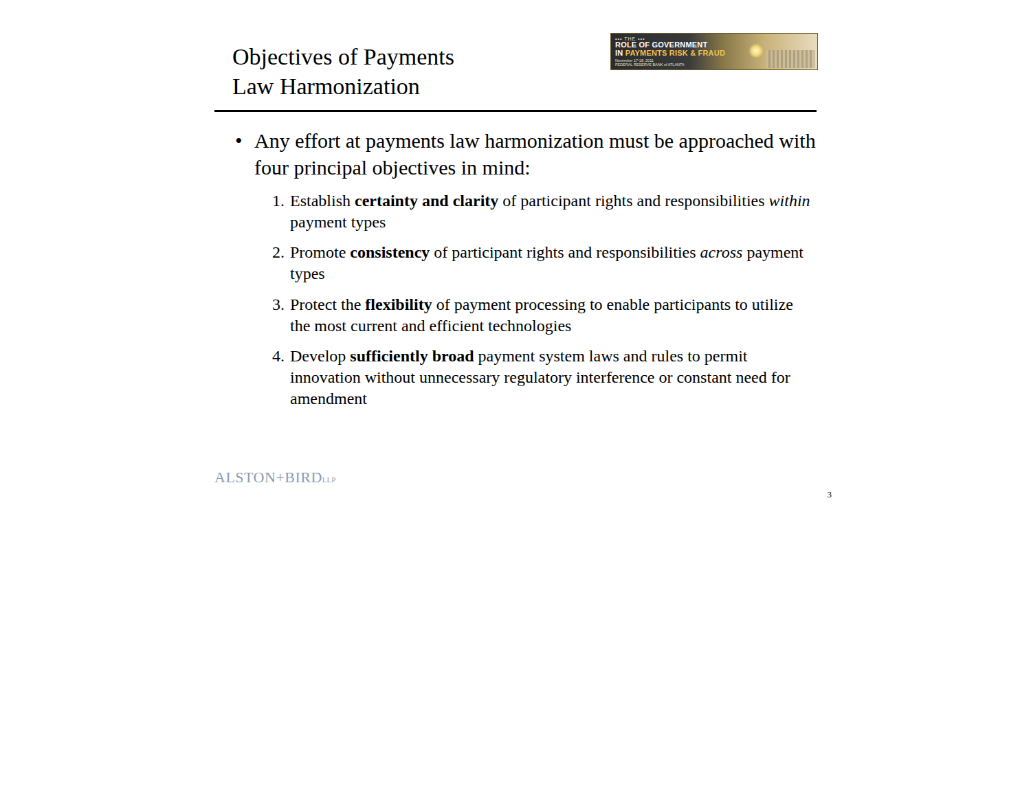••• THE •••
ROLE OF GOVERNMENT
IN PAYMENTS RISK & FRAUD
November 17-18, 2011
FEDERAL RESERVE BANK of ATLANTA
Objectives of Payments
Law Harmonization
• Any effort at payments law harmonization must be approached with four principal objectives in mind:
Establish certainty and clarity of participant rights and responsibilities within payment types
Promote consistency of participant rights and responsibilities across payment types
Protect the flexibility of payment processing to enable participants to utilize the most current and efficient technologies
Develop sufficiently broad payment system laws and rules to permit innovation without unnecessary regulatory interference or constant need for amendment
ALSTON+BIRDLLP
3